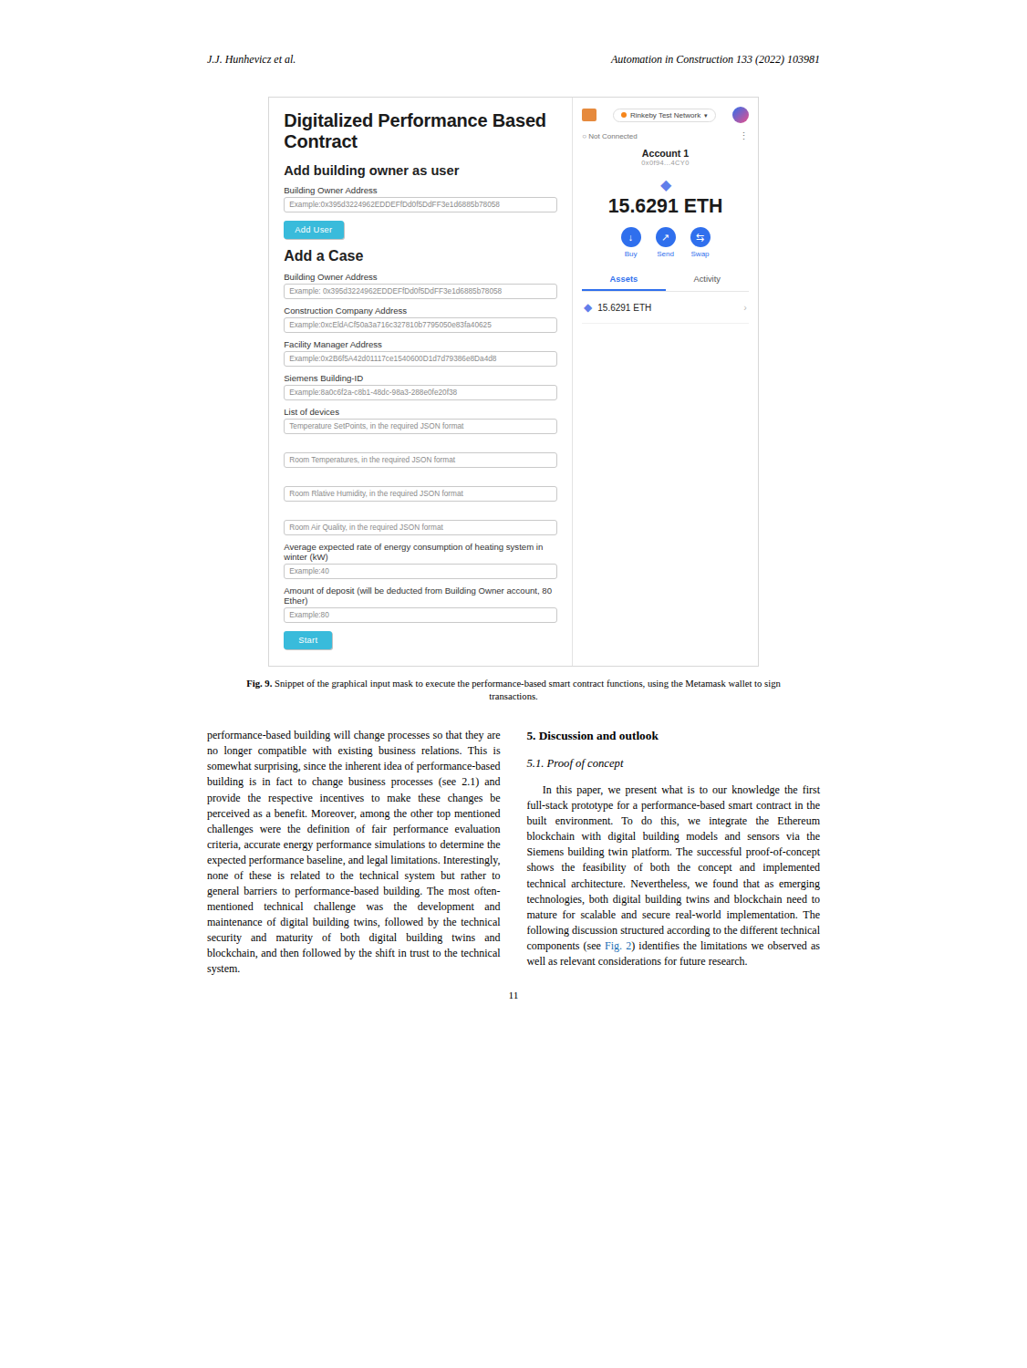J.J. Hunhevicz et al.
Automation in Construction 133 (2022) 103981
Digitalized Performance Based Contract
Add building owner as user
Building Owner Address
Example:0x395d3224962EDDEFfDd0f5DdFF3e1d6885b78058
Add User
Add a Case
Building Owner Address
Example: 0x395d3224962EDDEFfDd0f5DdFF3e1d6885b78058
Construction Company Address
Example:0xcEldACf50a3a716c327810b7795050e83fa40625
Facility Manager Address
Example:0x2B6f5A42d01117ce1540600D1d7d79386e8Da4d8
Siemens Building-ID
Example:8a0c6f2a-c8b1-48dc-98a3-288e0fe20f38
List of devices
Temperature SetPoints, in the required JSON format
Room Temperatures, in the required JSON format
Room Rlative Humidity, in the required JSON format
Room Air Quality, in the required JSON format
Average expected rate of energy consumption of heating system in winter (kW)
Example:40
Amount of deposit (will be deducted from Building Owner account, 80 Ether)
Example:80
Start
Rinkeby Test Network ▾
○ Not Connected ⋮
Account 1
0x0f94...4CY0
◆
15.6291 ETH
↓
Buy
↗
Send
⇆
Swap
Assets
Activity
◆ 15.6291 ETH
›
Fig. 9. Snippet of the graphical input mask to execute the performance-based smart contract functions, using the Metamask wallet to sign transactions.
performance-based building will change processes so that they are no longer compatible with existing business relations. This is somewhat surprising, since the inherent idea of performance-based building is in fact to change business processes (see 2.1) and provide the respective incentives to make these changes be perceived as a benefit. Moreover, among the other top mentioned challenges were the definition of fair performance evaluation criteria, accurate energy performance simulations to determine the expected performance baseline, and legal limitations. Interestingly, none of these is related to the technical system but rather to general barriers to performance-based building. The most often-mentioned technical challenge was the development and maintenance of digital building twins, followed by the technical security and maturity of both digital building twins and blockchain, and then followed by the shift in trust to the technical system.
5. Discussion and outlook
5.1. Proof of concept
In this paper, we present what is to our knowledge the first full-stack prototype for a performance-based smart contract in the built environment. To do this, we integrate the Ethereum blockchain with digital building models and sensors via the Siemens building twin platform. The successful proof-of-concept shows the feasibility of both the concept and implemented technical architecture. Nevertheless, we found that as emerging technologies, both digital building twins and blockchain need to mature for scalable and secure real-world implementation. The following discussion structured according to the different technical components (see Fig. 2) identifies the limitations we observed as well as relevant considerations for future research.
11